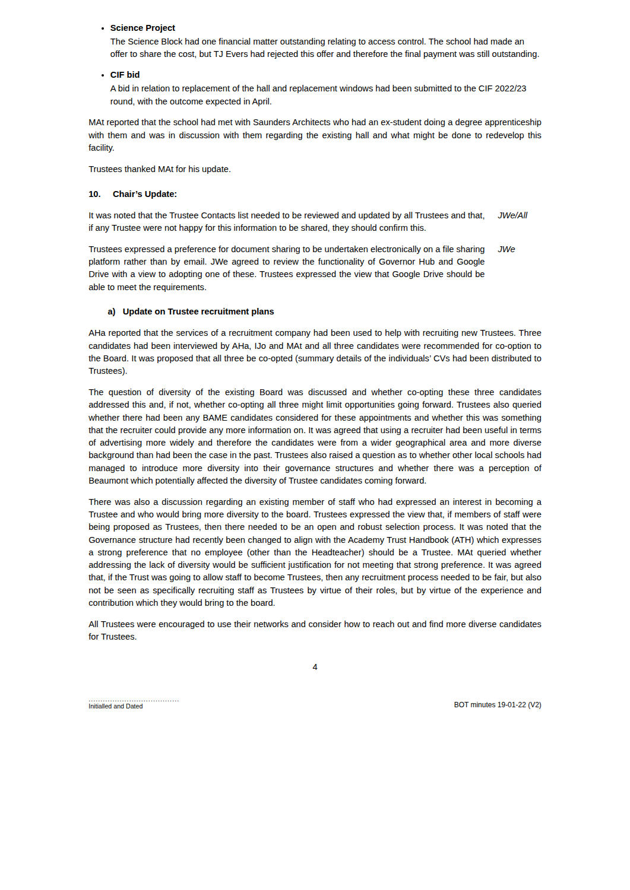Science Project The Science Block had one financial matter outstanding relating to access control. The school had made an offer to share the cost, but TJ Evers had rejected this offer and therefore the final payment was still outstanding.
CIF bid A bid in relation to replacement of the hall and replacement windows had been submitted to the CIF 2022/23 round, with the outcome expected in April.
MAt reported that the school had met with Saunders Architects who had an ex-student doing a degree apprenticeship with them and was in discussion with them regarding the existing hall and what might be done to redevelop this facility.
Trustees thanked MAt for his update.
10. Chair’s Update:
It was noted that the Trustee Contacts list needed to be reviewed and updated by all Trustees and that, if any Trustee were not happy for this information to be shared, they should confirm this.
JWe/All
Trustees expressed a preference for document sharing to be undertaken electronically on a file sharing platform rather than by email. JWe agreed to review the functionality of Governor Hub and Google Drive with a view to adopting one of these. Trustees expressed the view that Google Drive should be able to meet the requirements.
JWe
a) Update on Trustee recruitment plans
AHa reported that the services of a recruitment company had been used to help with recruiting new Trustees. Three candidates had been interviewed by AHa, IJo and MAt and all three candidates were recommended for co-option to the Board. It was proposed that all three be co-opted (summary details of the individuals’ CVs had been distributed to Trustees).
The question of diversity of the existing Board was discussed and whether co-opting these three candidates addressed this and, if not, whether co-opting all three might limit opportunities going forward. Trustees also queried whether there had been any BAME candidates considered for these appointments and whether this was something that the recruiter could provide any more information on. It was agreed that using a recruiter had been useful in terms of advertising more widely and therefore the candidates were from a wider geographical area and more diverse background than had been the case in the past. Trustees also raised a question as to whether other local schools had managed to introduce more diversity into their governance structures and whether there was a perception of Beaumont which potentially affected the diversity of Trustee candidates coming forward.
There was also a discussion regarding an existing member of staff who had expressed an interest in becoming a Trustee and who would bring more diversity to the board. Trustees expressed the view that, if members of staff were being proposed as Trustees, then there needed to be an open and robust selection process. It was noted that the Governance structure had recently been changed to align with the Academy Trust Handbook (ATH) which expresses a strong preference that no employee (other than the Headteacher) should be a Trustee. MAt queried whether addressing the lack of diversity would be sufficient justification for not meeting that strong preference. It was agreed that, if the Trust was going to allow staff to become Trustees, then any recruitment process needed to be fair, but also not be seen as specifically recruiting staff as Trustees by virtue of their roles, but by virtue of the experience and contribution which they would bring to the board.
All Trustees were encouraged to use their networks and consider how to reach out and find more diverse candidates for Trustees.
4
......................................
Initialled and Dated
BOT minutes 19-01-22 (V2)